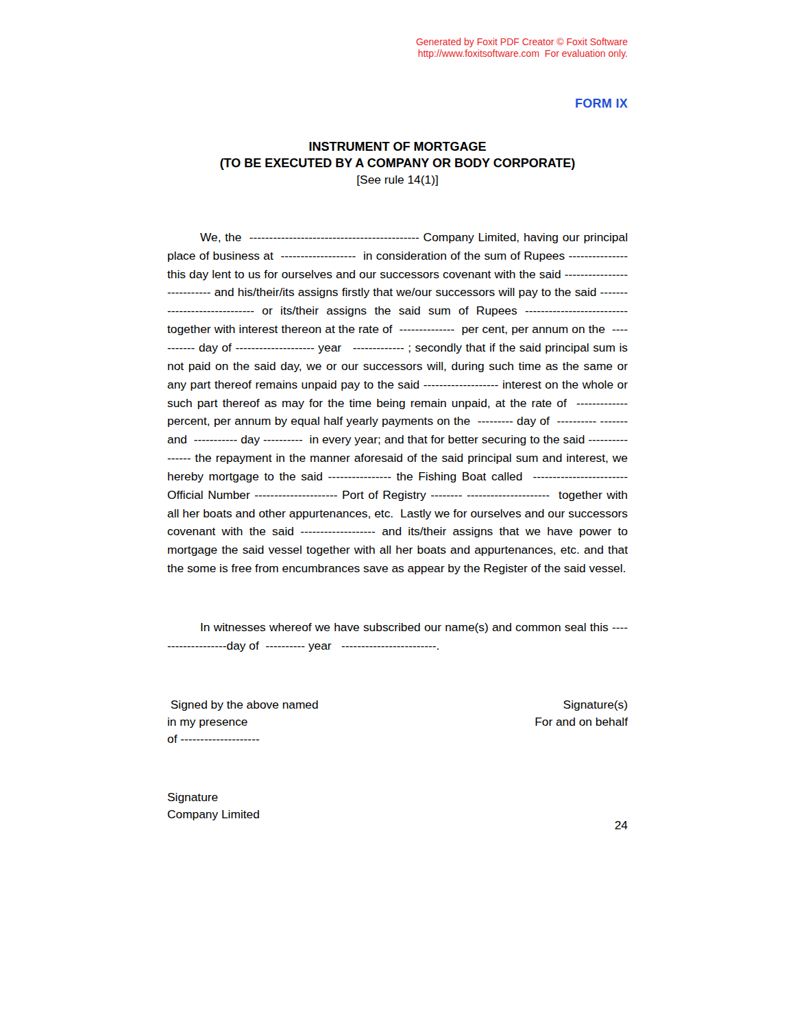Generated by Foxit PDF Creator © Foxit Software
http://www.foxitsoftware.com For evaluation only.
FORM IX
INSTRUMENT OF MORTGAGE
(TO BE EXECUTED BY A COMPANY OR BODY CORPORATE)
[See rule 14(1)]
We, the ------------------------------------------- Company Limited, having our principal place of business at ------------------- in consideration of the sum of Rupees --------------- this day lent to us for ourselves and our successors covenant with the said --------------------------- and his/their/its assigns firstly that we/our successors will pay to the said ----------------------------- or its/their assigns the said sum of Rupees -------------------------- together with interest thereon at the rate of -------------- per cent, per annum on the ----------- day of -------------------- year ------------- ; secondly that if the said principal sum is not paid on the said day, we or our successors will, during such time as the same or any part thereof remains unpaid pay to the said ------------------- interest on the whole or such part thereof as may for the time being remain unpaid, at the rate of ------------- percent, per annum by equal half yearly payments on the --------- day of ---------- ------- and ----------- day ---------- in every year; and that for better securing to the said ---------------- the repayment in the manner aforesaid of the said principal sum and interest, we hereby mortgage to the said ---------------- the Fishing Boat called ------------------------ Official Number --------------------- Port of Registry -------- --------------------- together with all her boats and other appurtenances, etc. Lastly we for ourselves and our successors covenant with the said ------------------- and its/their assigns that we have power to mortgage the said vessel together with all her boats and appurtenances, etc. and that the some is free from encumbrances save as appear by the Register of the said vessel.
In witnesses whereof we have subscribed our name(s) and common seal this -------------------day of ---------- year ------------------------.
| Signed by the above named in my presence of -------------------- | Signature(s) For and on behalf |
Signature
Company Limited
24